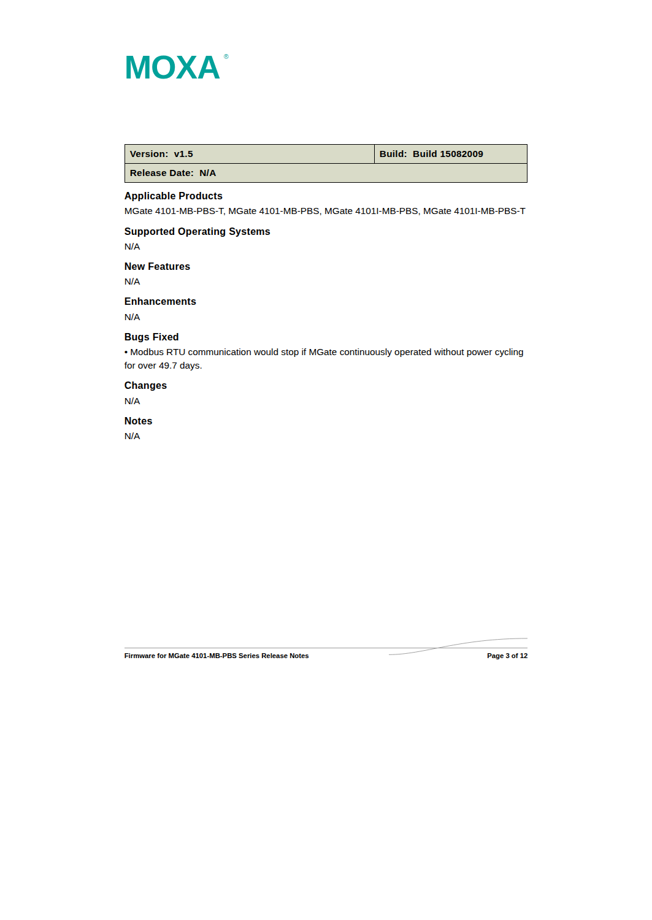MOXA®
| Version: v1.5 | Build: Build 15082009 |
| Release Date: N/A |
Applicable Products
MGate 4101-MB-PBS-T, MGate 4101-MB-PBS, MGate 4101I-MB-PBS, MGate 4101I-MB-PBS-T
Supported Operating Systems
N/A
New Features
N/A
Enhancements
N/A
Bugs Fixed
• Modbus RTU communication would stop if MGate continuously operated without power cycling for over 49.7 days.
Changes
N/A
Notes
N/A
Firmware for MGate 4101-MB-PBS Series Release Notes Page 3 of 12